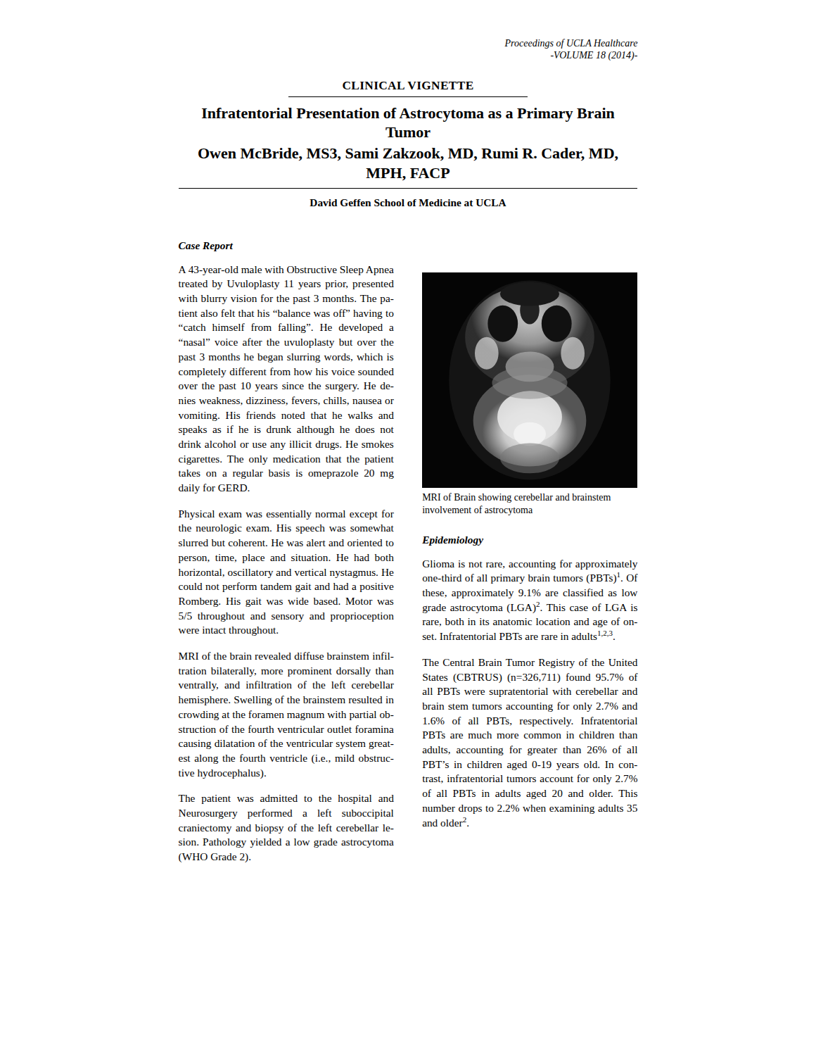Proceedings of UCLA Healthcare
-VOLUME 18 (2014)-
CLINICAL VIGNETTE
Infratentorial Presentation of Astrocytoma as a Primary Brain Tumor
Owen McBride, MS3, Sami Zakzook, MD, Rumi R. Cader, MD, MPH, FACP
David Geffen School of Medicine at UCLA
Case Report
A 43-year-old male with Obstructive Sleep Apnea treated by Uvuloplasty 11 years prior, presented with blurry vision for the past 3 months. The patient also felt that his “balance was off” having to “catch himself from falling”. He developed a “nasal” voice after the uvuloplasty but over the past 3 months he began slurring words, which is completely different from how his voice sounded over the past 10 years since the surgery. He denies weakness, dizziness, fevers, chills, nausea or vomiting. His friends noted that he walks and speaks as if he is drunk although he does not drink alcohol or use any illicit drugs. He smokes cigarettes. The only medication that the patient takes on a regular basis is omeprazole 20 mg daily for GERD.
Physical exam was essentially normal except for the neurologic exam. His speech was somewhat slurred but coherent. He was alert and oriented to person, time, place and situation. He had both horizontal, oscillatory and vertical nystagmus. He could not perform tandem gait and had a positive Romberg. His gait was wide based. Motor was 5/5 throughout and sensory and proprioception were intact throughout.
MRI of the brain revealed diffuse brainstem infiltration bilaterally, more prominent dorsally than ventrally, and infiltration of the left cerebellar hemisphere. Swelling of the brainstem resulted in crowding at the foramen magnum with partial obstruction of the fourth ventricular outlet foramina causing dilatation of the ventricular system greatest along the fourth ventricle (i.e., mild obstructive hydrocephalus).
The patient was admitted to the hospital and Neurosurgery performed a left suboccipital craniectomy and biopsy of the left cerebellar lesion. Pathology yielded a low grade astrocytoma (WHO Grade 2).
MRI of Brain showing cerebellar and brainstem involvement of astrocytoma
Epidemiology
Glioma is not rare, accounting for approximately one-third of all primary brain tumors (PBTs)1. Of these, approximately 9.1% are classified as low grade astrocytoma (LGA)2. This case of LGA is rare, both in its anatomic location and age of onset. Infratentorial PBTs are rare in adults1,2,3.
The Central Brain Tumor Registry of the United States (CBTRUS) (n=326,711) found 95.7% of all PBTs were supratentorial with cerebellar and brain stem tumors accounting for only 2.7% and 1.6% of all PBTs, respectively. Infratentorial PBTs are much more common in children than adults, accounting for greater than 26% of all PBT’s in children aged 0-19 years old. In contrast, infratentorial tumors account for only 2.7% of all PBTs in adults aged 20 and older. This number drops to 2.2% when examining adults 35 and older2.